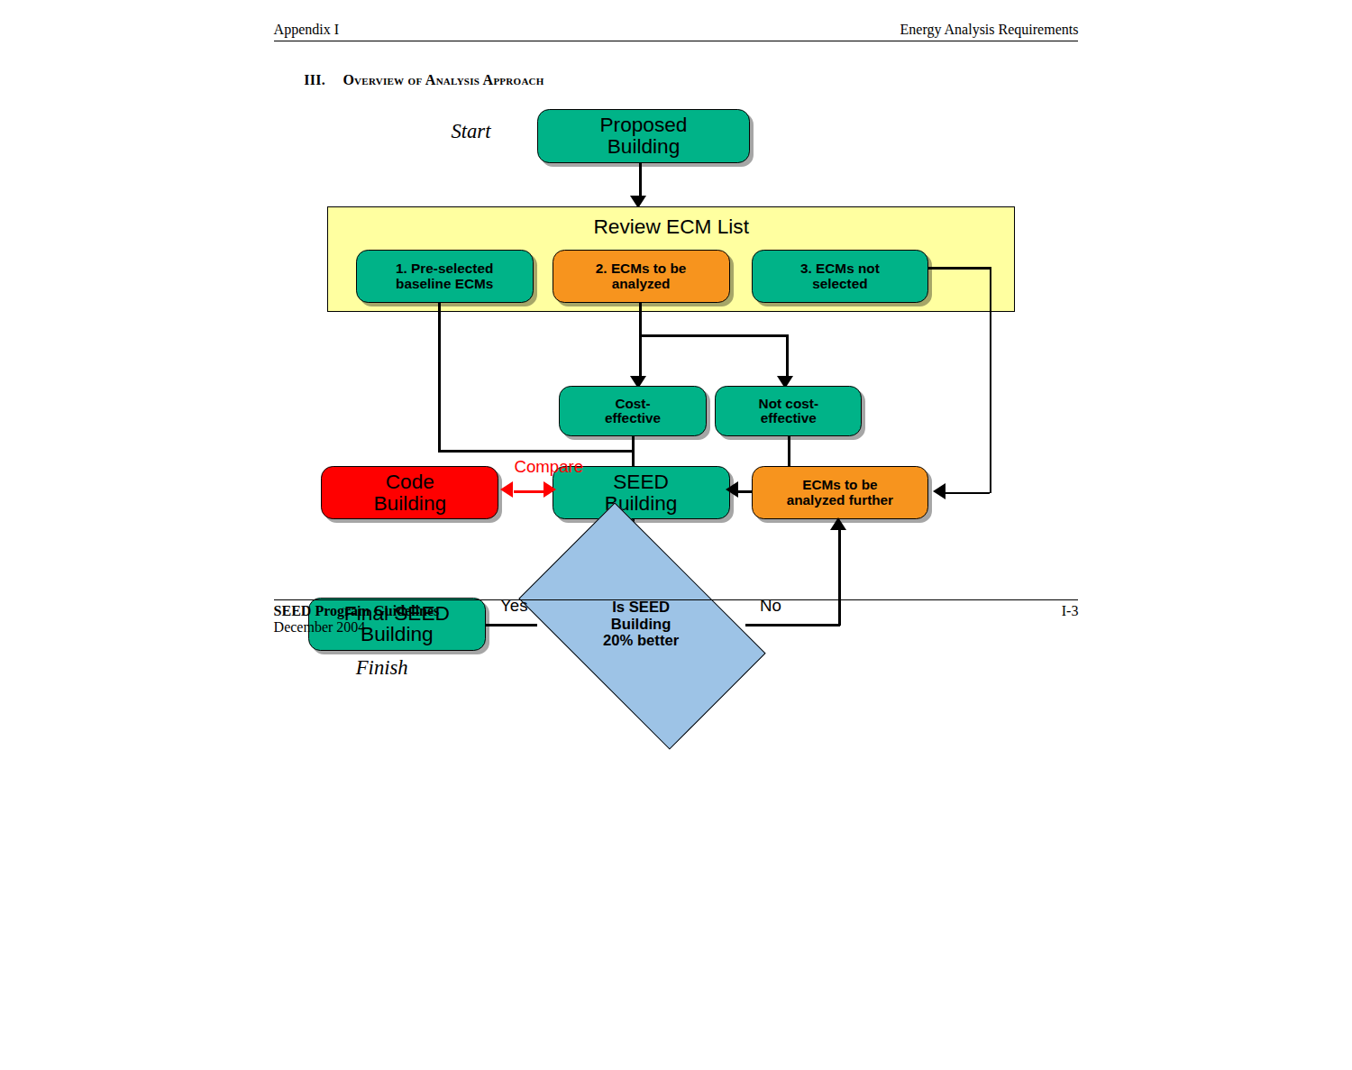Appendix I
Energy Analysis Requirements
III. Overview of Analysis Approach
Start
Proposed
Building
Review ECM List
1. Pre-selected
baseline ECMs
2. ECMs to be
analyzed
3. ECMs not
selected
Cost-
effective
Not cost-
effective
Code
Building
SEED
Building
ECMs to be
analyzed further
Compare
Is SEED
Building
20% better
Yes
Final SEED
Building
Finish
No
SEED Program Guidelines
December 2004
I-3